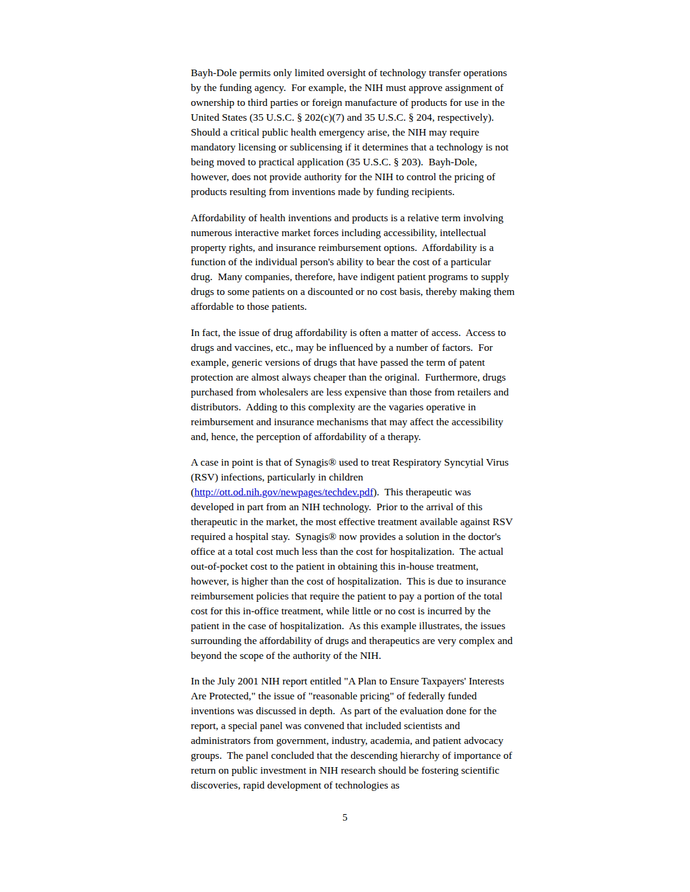Bayh-Dole permits only limited oversight of technology transfer operations by the funding agency. For example, the NIH must approve assignment of ownership to third parties or foreign manufacture of products for use in the United States (35 U.S.C. § 202(c)(7) and 35 U.S.C. § 204, respectively). Should a critical public health emergency arise, the NIH may require mandatory licensing or sublicensing if it determines that a technology is not being moved to practical application (35 U.S.C. § 203). Bayh-Dole, however, does not provide authority for the NIH to control the pricing of products resulting from inventions made by funding recipients.
Affordability of health inventions and products is a relative term involving numerous interactive market forces including accessibility, intellectual property rights, and insurance reimbursement options. Affordability is a function of the individual person's ability to bear the cost of a particular drug. Many companies, therefore, have indigent patient programs to supply drugs to some patients on a discounted or no cost basis, thereby making them affordable to those patients.
In fact, the issue of drug affordability is often a matter of access. Access to drugs and vaccines, etc., may be influenced by a number of factors. For example, generic versions of drugs that have passed the term of patent protection are almost always cheaper than the original. Furthermore, drugs purchased from wholesalers are less expensive than those from retailers and distributors. Adding to this complexity are the vagaries operative in reimbursement and insurance mechanisms that may affect the accessibility and, hence, the perception of affordability of a therapy.
A case in point is that of Synagis® used to treat Respiratory Syncytial Virus (RSV) infections, particularly in children (http://ott.od.nih.gov/newpages/techdev.pdf). This therapeutic was developed in part from an NIH technology. Prior to the arrival of this therapeutic in the market, the most effective treatment available against RSV required a hospital stay. Synagis® now provides a solution in the doctor's office at a total cost much less than the cost for hospitalization. The actual out-of-pocket cost to the patient in obtaining this in-house treatment, however, is higher than the cost of hospitalization. This is due to insurance reimbursement policies that require the patient to pay a portion of the total cost for this in-office treatment, while little or no cost is incurred by the patient in the case of hospitalization. As this example illustrates, the issues surrounding the affordability of drugs and therapeutics are very complex and beyond the scope of the authority of the NIH.
In the July 2001 NIH report entitled "A Plan to Ensure Taxpayers' Interests Are Protected," the issue of "reasonable pricing" of federally funded inventions was discussed in depth. As part of the evaluation done for the report, a special panel was convened that included scientists and administrators from government, industry, academia, and patient advocacy groups. The panel concluded that the descending hierarchy of importance of return on public investment in NIH research should be fostering scientific discoveries, rapid development of technologies as
5